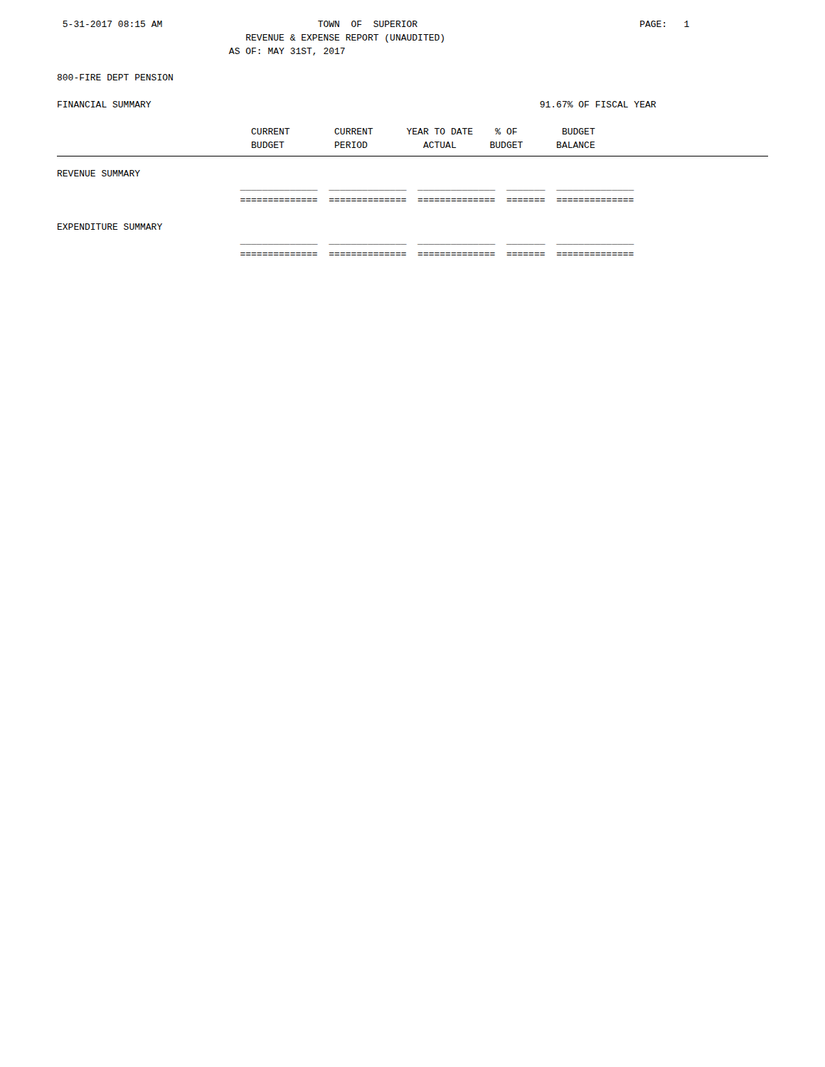5-31-2017 08:15 AM                            TOWN  OF  SUPERIOR                                        PAGE:   1
                                  REVENUE & EXPENSE REPORT (UNAUDITED)
                               AS OF: MAY 31ST, 2017

800-FIRE DEPT PENSION

FINANCIAL SUMMARY                                                                      91.67% OF FISCAL YEAR

                                   CURRENT        CURRENT      YEAR TO DATE    % OF        BUDGET
                                   BUDGET         PERIOD          ACTUAL      BUDGET      BALANCE
REVENUE SUMMARY
                                 ______________  ______________  ______________  _______  ______________
                                 ==============  ==============  ==============  =======  ==============

EXPENDITURE SUMMARY
                                 ______________  ______________  ______________  _______  ______________
                                 ==============  ==============  ==============  =======  ==============